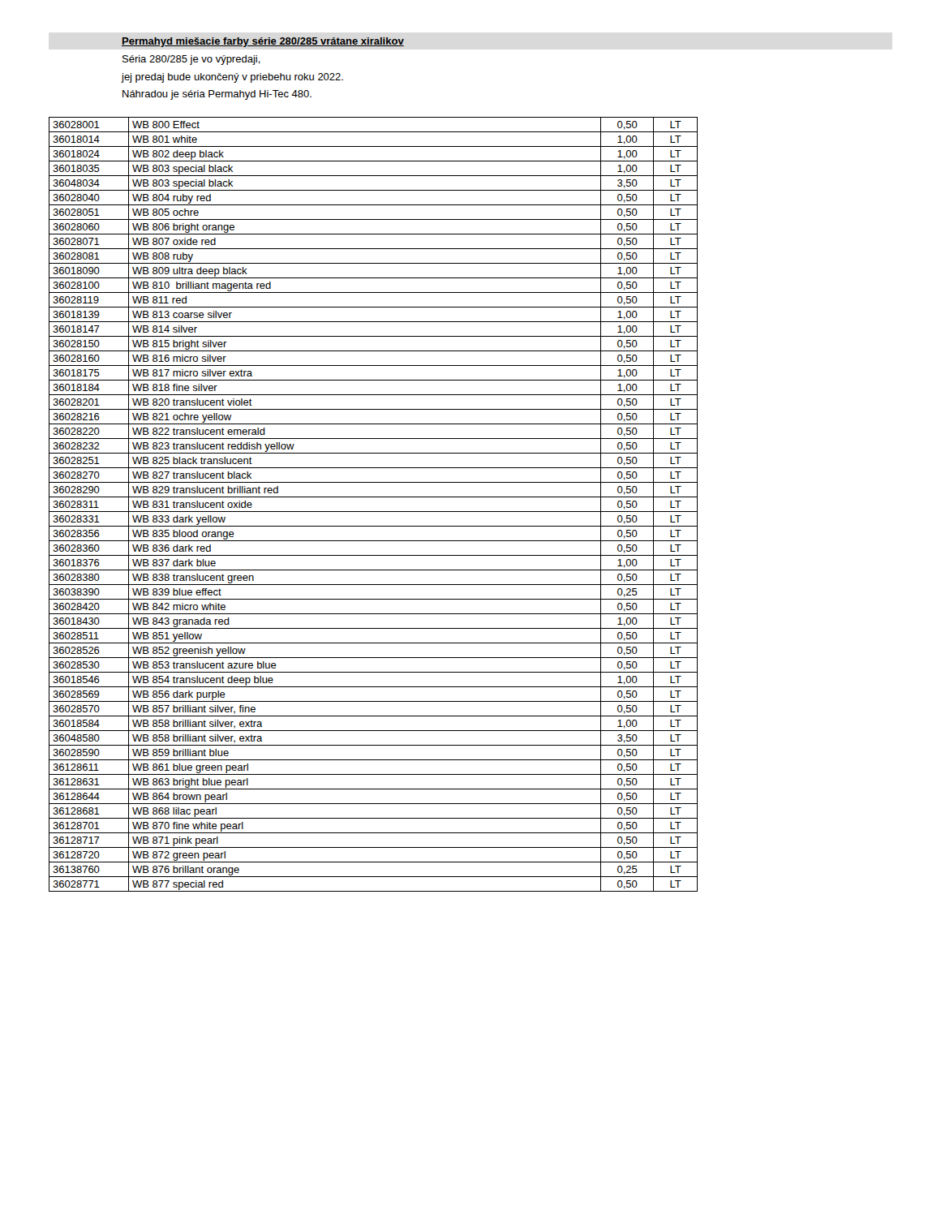Permahyd miešacie farby série 280/285 vrátane xiralikov
Séria 280/285 je vo výpredaji,
jej predaj bude ukončený v priebehu roku 2022.
Náhradou je séria Permahyd Hi-Tec 480.
| 36028001 | WB 800 Effect | 0,50 | LT |
| 36018014 | WB 801 white | 1,00 | LT |
| 36018024 | WB 802 deep black | 1,00 | LT |
| 36018035 | WB 803 special black | 1,00 | LT |
| 36048034 | WB 803 special black | 3,50 | LT |
| 36028040 | WB 804 ruby red | 0,50 | LT |
| 36028051 | WB 805 ochre | 0,50 | LT |
| 36028060 | WB 806 bright orange | 0,50 | LT |
| 36028071 | WB 807 oxide red | 0,50 | LT |
| 36028081 | WB 808 ruby | 0,50 | LT |
| 36018090 | WB 809 ultra deep black | 1,00 | LT |
| 36028100 | WB 810 brilliant magenta red | 0,50 | LT |
| 36028119 | WB 811 red | 0,50 | LT |
| 36018139 | WB 813 coarse silver | 1,00 | LT |
| 36018147 | WB 814 silver | 1,00 | LT |
| 36028150 | WB 815 bright silver | 0,50 | LT |
| 36028160 | WB 816 micro silver | 0,50 | LT |
| 36018175 | WB 817 micro silver extra | 1,00 | LT |
| 36018184 | WB 818 fine silver | 1,00 | LT |
| 36028201 | WB 820 translucent violet | 0,50 | LT |
| 36028216 | WB 821 ochre yellow | 0,50 | LT |
| 36028220 | WB 822 translucent emerald | 0,50 | LT |
| 36028232 | WB 823 translucent reddish yellow | 0,50 | LT |
| 36028251 | WB 825 black translucent | 0,50 | LT |
| 36028270 | WB 827 translucent black | 0,50 | LT |
| 36028290 | WB 829 translucent brilliant red | 0,50 | LT |
| 36028311 | WB 831 translucent oxide | 0,50 | LT |
| 36028331 | WB 833 dark yellow | 0,50 | LT |
| 36028356 | WB 835 blood orange | 0,50 | LT |
| 36028360 | WB 836 dark red | 0,50 | LT |
| 36018376 | WB 837 dark blue | 1,00 | LT |
| 36028380 | WB 838 translucent green | 0,50 | LT |
| 36038390 | WB 839 blue effect | 0,25 | LT |
| 36028420 | WB 842 micro white | 0,50 | LT |
| 36018430 | WB 843 granada red | 1,00 | LT |
| 36028511 | WB 851 yellow | 0,50 | LT |
| 36028526 | WB 852 greenish yellow | 0,50 | LT |
| 36028530 | WB 853 translucent azure blue | 0,50 | LT |
| 36018546 | WB 854 translucent deep blue | 1,00 | LT |
| 36028569 | WB 856 dark purple | 0,50 | LT |
| 36028570 | WB 857 brilliant silver, fine | 0,50 | LT |
| 36018584 | WB 858 brilliant silver, extra | 1,00 | LT |
| 36048580 | WB 858 brilliant silver, extra | 3,50 | LT |
| 36028590 | WB 859 brilliant blue | 0,50 | LT |
| 36128611 | WB 861 blue green pearl | 0,50 | LT |
| 36128631 | WB 863 bright blue pearl | 0,50 | LT |
| 36128644 | WB 864 brown pearl | 0,50 | LT |
| 36128681 | WB 868 lilac pearl | 0,50 | LT |
| 36128701 | WB 870 fine white pearl | 0,50 | LT |
| 36128717 | WB 871 pink pearl | 0,50 | LT |
| 36128720 | WB 872 green pearl | 0,50 | LT |
| 36138760 | WB 876 brillant orange | 0,25 | LT |
| 36028771 | WB 877 special red | 0,50 | LT |